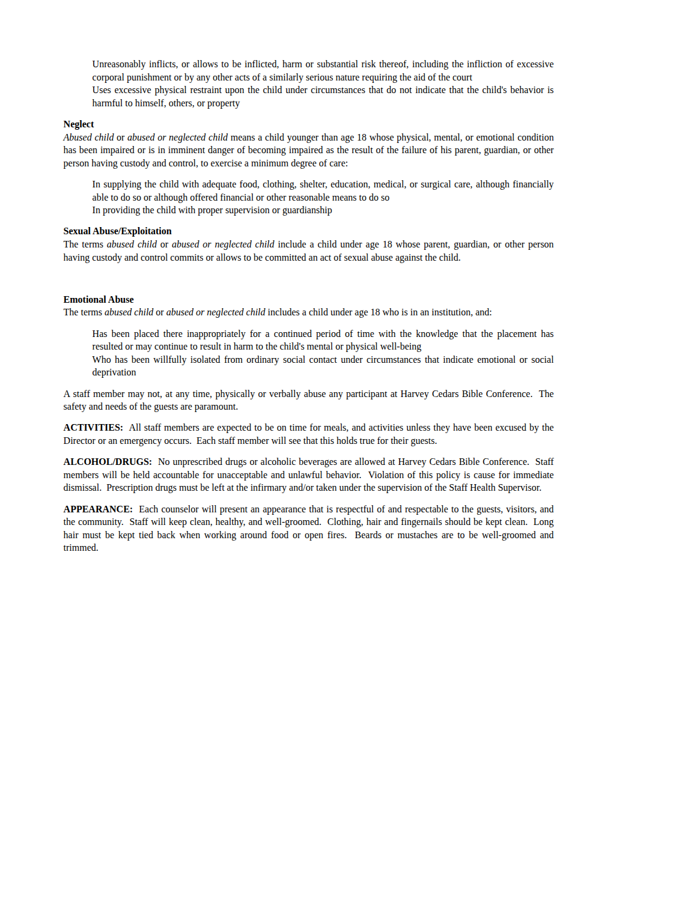Unreasonably inflicts, or allows to be inflicted, harm or substantial risk thereof, including the infliction of excessive corporal punishment or by any other acts of a similarly serious nature requiring the aid of the court
Uses excessive physical restraint upon the child under circumstances that do not indicate that the child's behavior is harmful to himself, others, or property
Neglect
Abused child or abused or neglected child means a child younger than age 18 whose physical, mental, or emotional condition has been impaired or is in imminent danger of becoming impaired as the result of the failure of his parent, guardian, or other person having custody and control, to exercise a minimum degree of care:
In supplying the child with adequate food, clothing, shelter, education, medical, or surgical care, although financially able to do so or although offered financial or other reasonable means to do so
In providing the child with proper supervision or guardianship
Sexual Abuse/Exploitation
The terms abused child or abused or neglected child include a child under age 18 whose parent, guardian, or other person having custody and control commits or allows to be committed an act of sexual abuse against the child.
Emotional Abuse
The terms abused child or abused or neglected child includes a child under age 18 who is in an institution, and:
Has been placed there inappropriately for a continued period of time with the knowledge that the placement has resulted or may continue to result in harm to the child's mental or physical well-being
Who has been willfully isolated from ordinary social contact under circumstances that indicate emotional or social deprivation
A staff member may not, at any time, physically or verbally abuse any participant at Harvey Cedars Bible Conference. The safety and needs of the guests are paramount.
ACTIVITIES: All staff members are expected to be on time for meals, and activities unless they have been excused by the Director or an emergency occurs. Each staff member will see that this holds true for their guests.
ALCOHOL/DRUGS: No unprescribed drugs or alcoholic beverages are allowed at Harvey Cedars Bible Conference. Staff members will be held accountable for unacceptable and unlawful behavior. Violation of this policy is cause for immediate dismissal. Prescription drugs must be left at the infirmary and/or taken under the supervision of the Staff Health Supervisor.
APPEARANCE: Each counselor will present an appearance that is respectful of and respectable to the guests, visitors, and the community. Staff will keep clean, healthy, and well-groomed. Clothing, hair and fingernails should be kept clean. Long hair must be kept tied back when working around food or open fires. Beards or mustaches are to be well-groomed and trimmed.